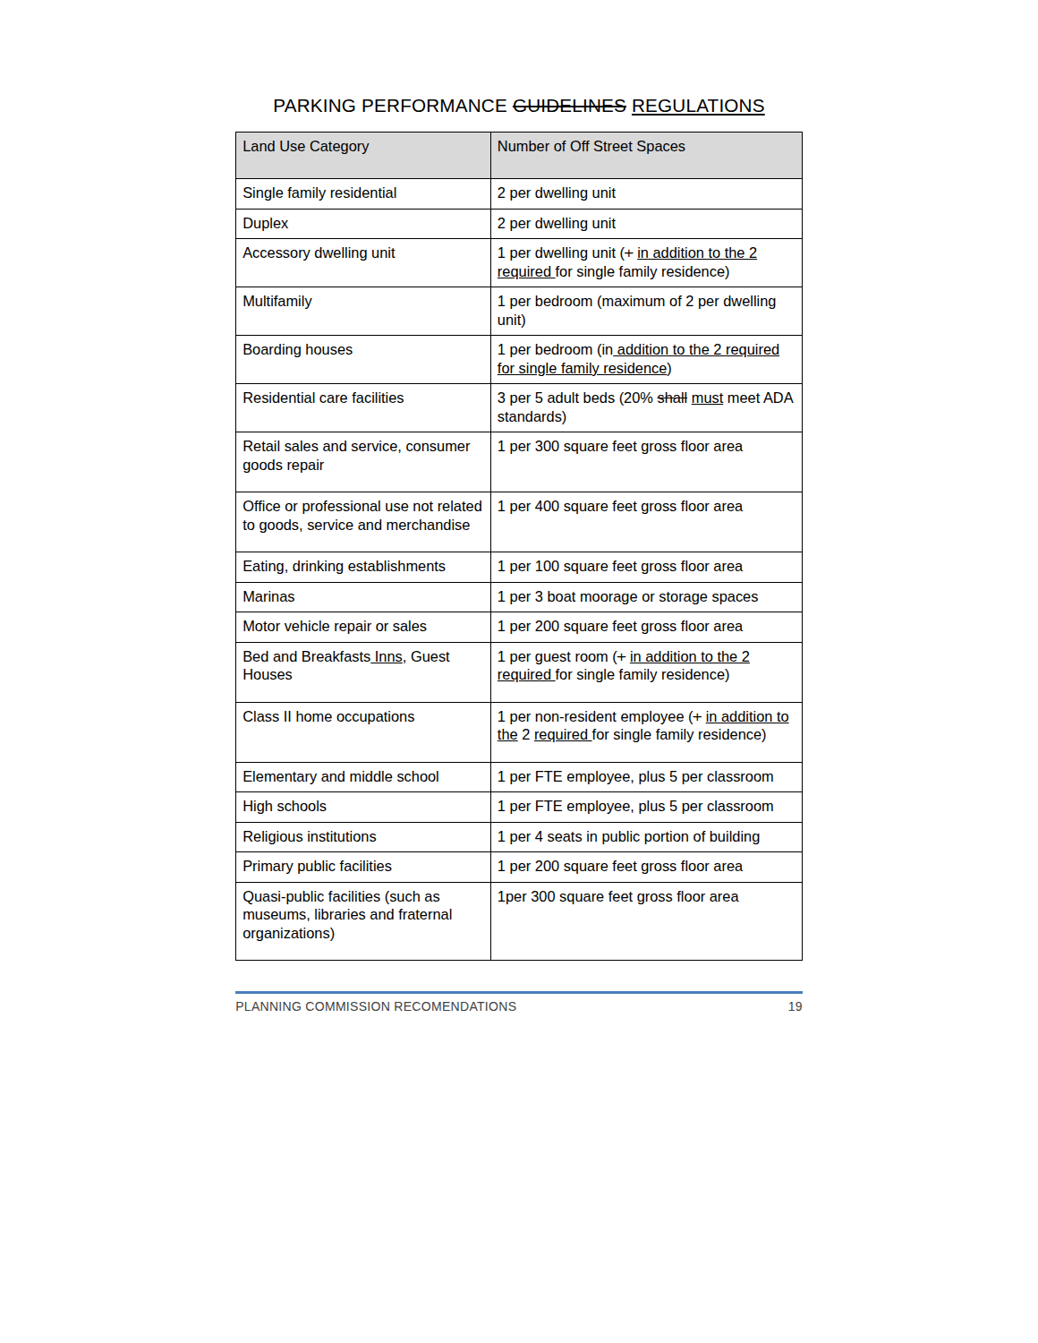PARKING PERFORMANCE GUIDELINES REGULATIONS
| Land Use Category | Number of Off Street Spaces |
| --- | --- |
| Single family residential | 2 per dwelling unit |
| Duplex | 2 per dwelling unit |
| Accessory dwelling unit | 1 per dwelling unit ( + in addition to the 2 required for single family residence) |
| Multifamily | 1 per bedroom (maximum of 2 per dwelling unit) |
| Boarding houses | 1 per bedroom (in addition to the 2 required for single family residence ) |
| Residential care facilities | 3 per 5 adult beds (20% shall must meet ADA standards) |
| Retail sales and service, consumer goods repair | 1 per 300 square feet gross floor area |
| Office or professional use not related to goods, service and merchandise | 1 per 400 square feet gross floor area |
| Eating, drinking establishments | 1 per 100 square feet gross floor area |
| Marinas | 1 per 3 boat moorage or storage spaces |
| Motor vehicle repair or sales | 1 per 200 square feet gross floor area |
| Bed and Breakfasts Inns , Guest Houses | 1 per guest room ( + in addition to the 2 required for single family residence) |
| Class II home occupations | 1 per non-resident employee ( + in addition to the 2 required for single family residence) |
| Elementary and middle school | 1 per FTE employee, plus 5 per classroom |
| High schools | 1 per FTE employee, plus 5 per classroom |
| Religious institutions | 1 per 4 seats in public portion of building |
| Primary public facilities | 1 per 200 square feet gross floor area |
| Quasi-public facilities (such as museums, libraries and fraternal organizations) | 1per 300 square feet gross floor area |
PLANNING COMMISSION RECOMENDATIONS 19